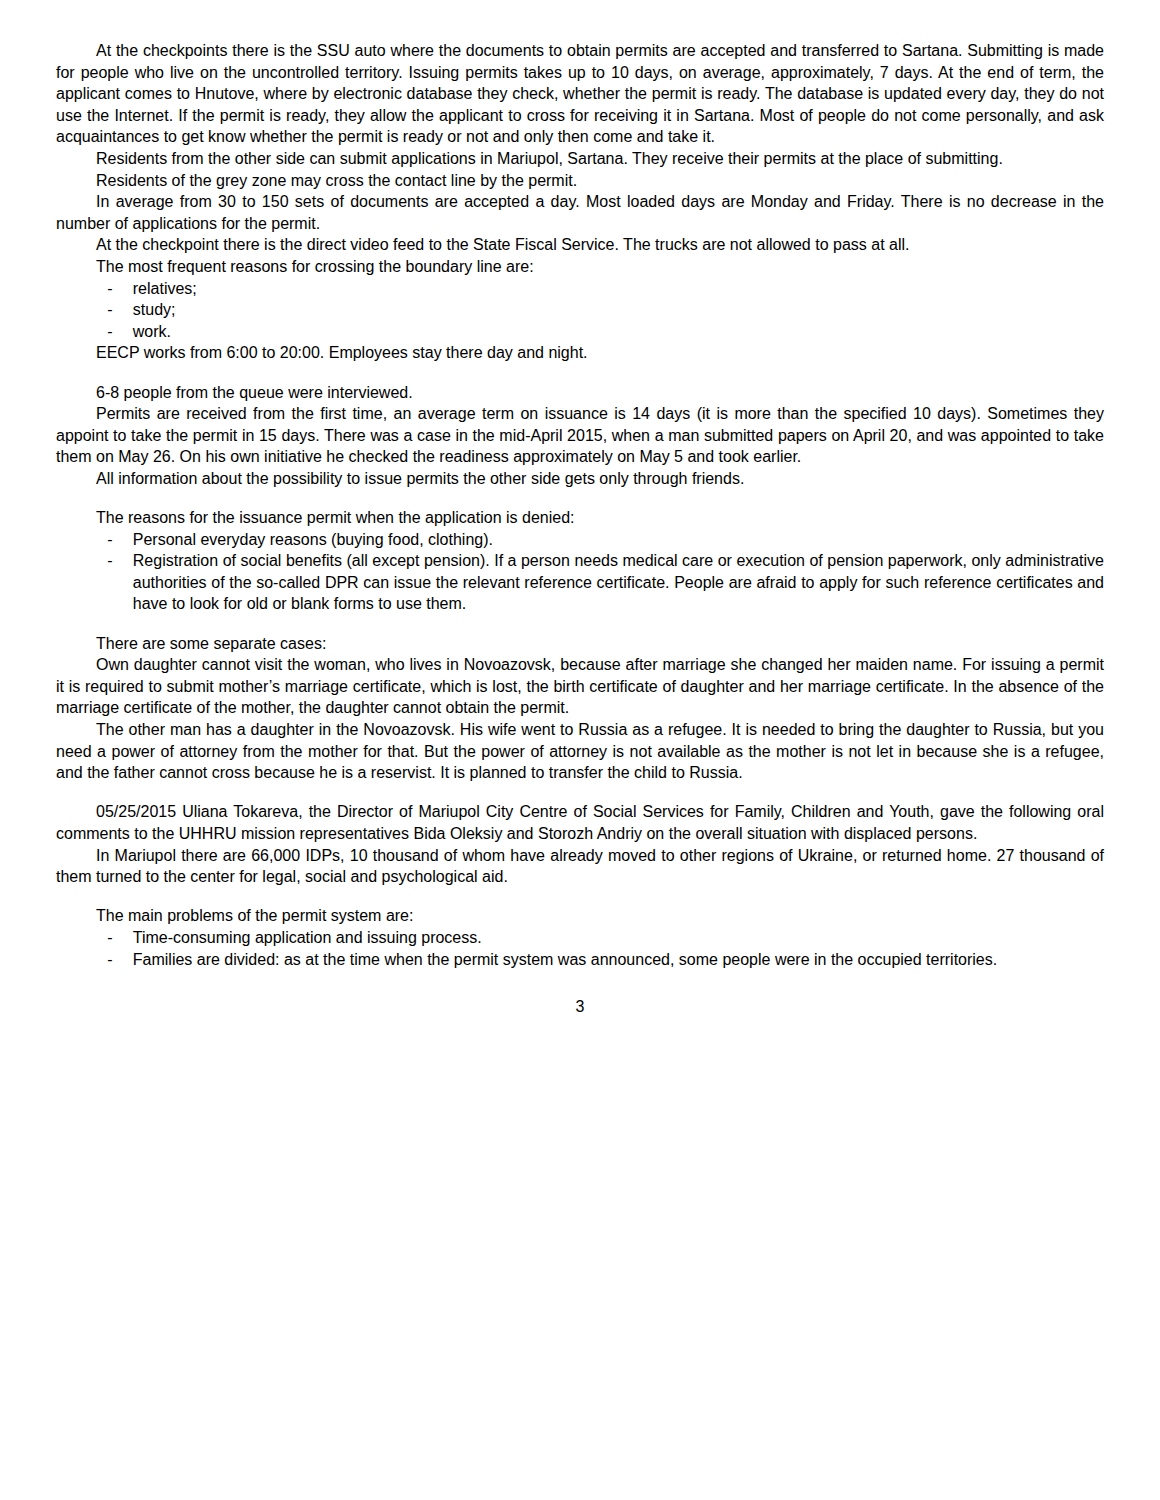At the checkpoints there is the SSU auto where the documents to obtain permits are accepted and transferred to Sartana. Submitting is made for people who live on the uncontrolled territory. Issuing permits takes up to 10 days, on average, approximately, 7 days. At the end of term, the applicant comes to Hnutove, where by electronic database they check, whether the permit is ready. The database is updated every day, they do not use the Internet. If the permit is ready, they allow the applicant to cross for receiving it in Sartana. Most of people do not come personally, and ask acquaintances to get know whether the permit is ready or not and only then come and take it.
Residents from the other side can submit applications in Mariupol, Sartana. They receive their permits at the place of submitting.
Residents of the grey zone may cross the contact line by the permit.
In average from 30 to 150 sets of documents are accepted a day. Most loaded days are Monday and Friday. There is no decrease in the number of applications for the permit.
At the checkpoint there is the direct video feed to the State Fiscal Service. The trucks are not allowed to pass at all.
The most frequent reasons for crossing the boundary line are:
relatives;
study;
work.
EECP works from 6:00 to 20:00. Employees stay there day and night.
6-8 people from the queue were interviewed.
Permits are received from the first time, an average term on issuance is 14 days (it is more than the specified 10 days). Sometimes they appoint to take the permit in 15 days. There was a case in the mid-April 2015, when a man submitted papers on April 20, and was appointed to take them on May 26. On his own initiative he checked the readiness approximately on May 5 and took earlier.
All information about the possibility to issue permits the other side gets only through friends.
The reasons for the issuance permit when the application is denied:
Personal everyday reasons (buying food, clothing).
Registration of social benefits (all except pension). If a person needs medical care or execution of pension paperwork, only administrative authorities of the so-called DPR can issue the relevant reference certificate. People are afraid to apply for such reference certificates and have to look for old or blank forms to use them.
There are some separate cases:
Own daughter cannot visit the woman, who lives in Novoazovsk, because after marriage she changed her maiden name. For issuing a permit it is required to submit mother’s marriage certificate, which is lost, the birth certificate of daughter and her marriage certificate. In the absence of the marriage certificate of the mother, the daughter cannot obtain the permit.
The other man has a daughter in the Novoazovsk. His wife went to Russia as a refugee. It is needed to bring the daughter to Russia, but you need a power of attorney from the mother for that. But the power of attorney is not available as the mother is not let in because she is a refugee, and the father cannot cross because he is a reservist. It is planned to transfer the child to Russia.
05/25/2015 Uliana Tokareva, the Director of Mariupol City Centre of Social Services for Family, Children and Youth, gave the following oral comments to the UHHRU mission representatives Bida Oleksiy and Storozh Andriy on the overall situation with displaced persons.
In Mariupol there are 66,000 IDPs, 10 thousand of whom have already moved to other regions of Ukraine, or returned home. 27 thousand of them turned to the center for legal, social and psychological aid.
The main problems of the permit system are:
Time-consuming application and issuing process.
Families are divided: as at the time when the permit system was announced, some people were in the occupied territories.
3